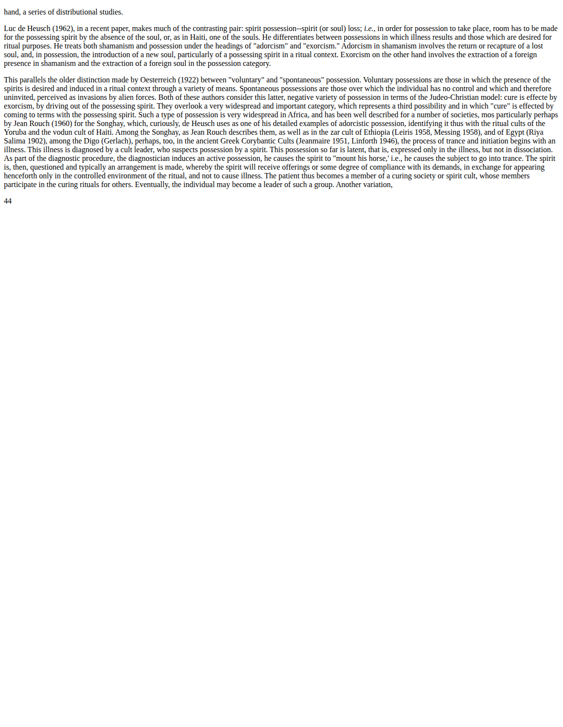hand, a series of distributional studies.
Luc de Heusch (1962), in a recent paper, makes much of the contrasting pair: spirit possession--spirit (or soul) loss; i.e., in order for possession to take place, room has to be made for the possessing spirit by the absence of the soul, or, as in Haiti, one of the souls. He differentiates between possessions in which illness results and those which are desired for ritual purposes. He treats both shamanism and possession under the headings of "adorcism" and "exorcism." Adorcism in shamanism involves the return or recapture of a lost soul, and, in possession, the introduction of a new soul, particularly of a possessing spirit in a ritual context. Exorcism on the other hand involves the extraction of a foreign presence in shamanism and the extraction of a foreign soul in the possession category.
This parallels the older distinction made by Oesterreich (1922) between "voluntary" and "spontaneous" possession. Voluntary possessions are those in which the presence of the spirits is desired and induced in a ritual context through a variety of means. Spontaneous possessions are those over which the individual has no control and which and therefore uninvited, perceived as invasions by alien forces. Both of these authors consider this latter, negative variety of possession in terms of the Judeo-Christian model: cure is effecte by exorcism, by driving out of the possessing spirit. They overlook a very widespread and important category, which represents a third possibility and in which "cure" is effected by coming to terms with the possessing spirit. Such a type of possession is very widespread in Africa, and has been well described for a number of societies, mos particularly perhaps by Jean Rouch (1960) for the Songhay, which, curiously, de Heusch uses as one of his detailed examples of adorcistic possession, identifying it thus with the ritual cults of the Yoruba and the vodun cult of Haiti. Among the Songhay, as Jean Rouch describes them, as well as in the zar cult of Ethiopia (Leiris 1958, Messing 1958), and of Egypt (Riya Salima 1902), among the Digo (Gerlach), perhaps, too, in the ancient Greek Corybantic Cults (Jeanmaire 1951, Linforth 1946), the process of trance and initiation begins with an illness. This illness is diagnosed by a cult leader, who suspects possession by a spirit. This possession so far is latent, that is, expressed only in the illness, but not in dissociation. As part of the diagnostic procedure, the diagnostician induces an active possession, he causes the spirit to "mount his horse,' i.e., he causes the subject to go into trance. The spirit is, then, questioned and typically an arrangement is made, whereby the spirit will receive offerings or some degree of compliance with its demands, in exchange for appearing henceforth only in the controlled environment of the ritual, and not to cause illness. The patient thus becomes a member of a curing society or spirit cult, whose members participate in the curing rituals for others. Eventually, the individual may become a leader of such a group. Another variation,
44